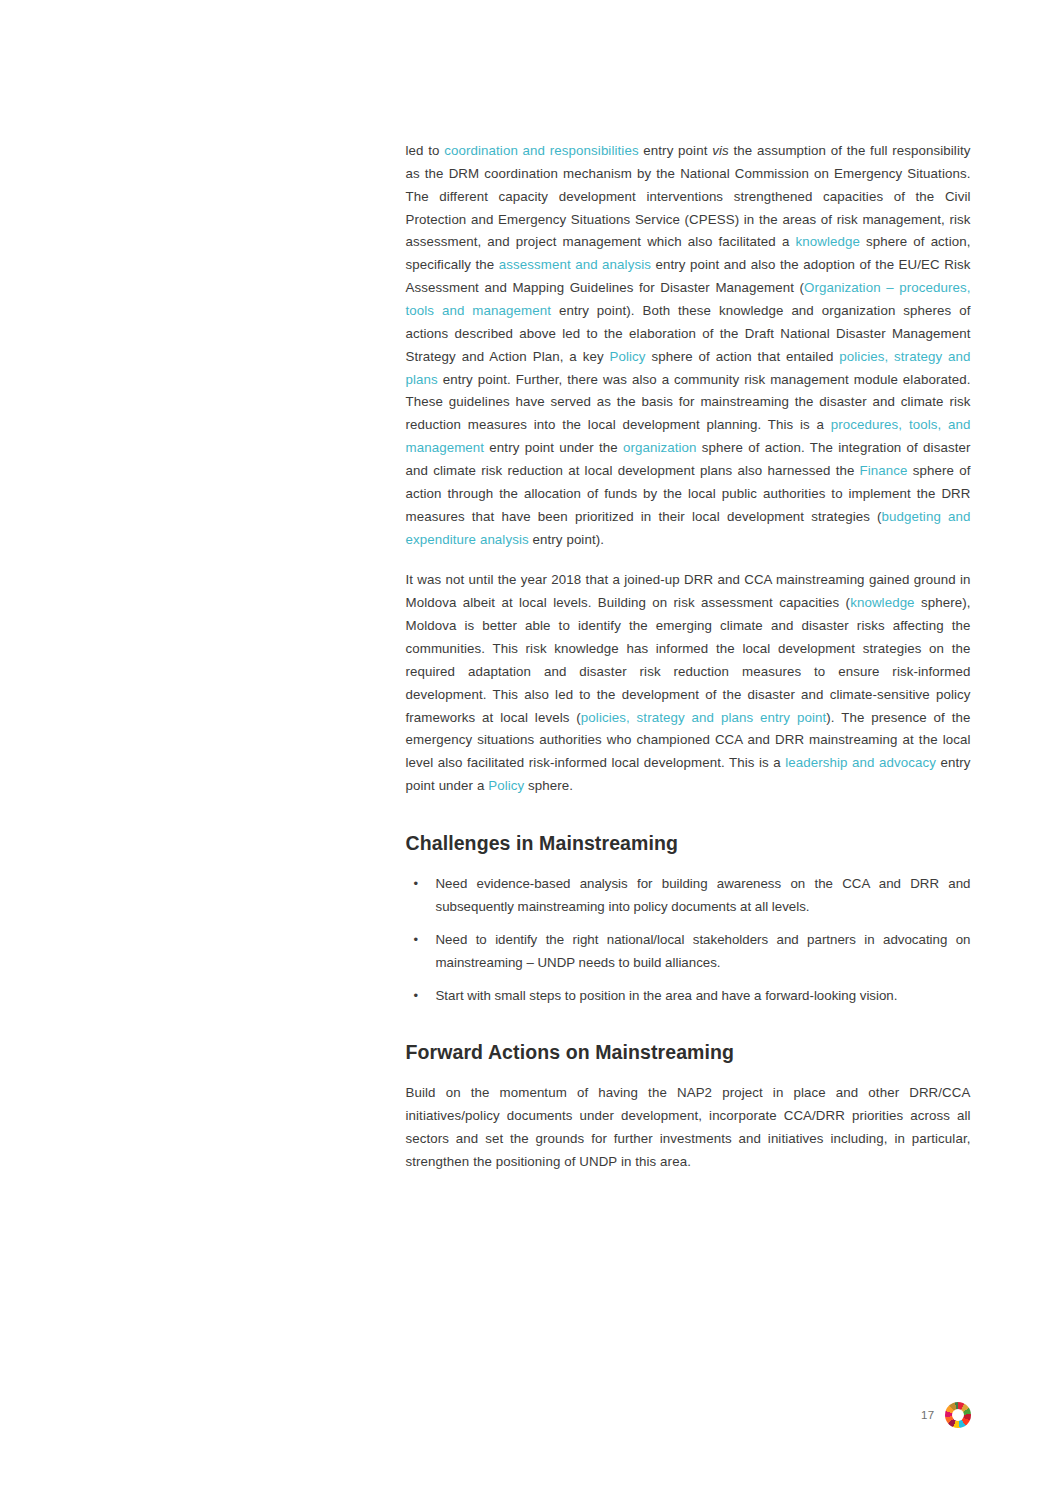led to coordination and responsibilities entry point vis the assumption of the full responsibility as the DRM coordination mechanism by the National Commission on Emergency Situations. The different capacity development interventions strengthened capacities of the Civil Protection and Emergency Situations Service (CPESS) in the areas of risk management, risk assessment, and project management which also facilitated a knowledge sphere of action, specifically the assessment and analysis entry point and also the adoption of the EU/EC Risk Assessment and Mapping Guidelines for Disaster Management (Organization – procedures, tools and management entry point). Both these knowledge and organization spheres of actions described above led to the elaboration of the Draft National Disaster Management Strategy and Action Plan, a key Policy sphere of action that entailed policies, strategy and plans entry point. Further, there was also a community risk management module elaborated. These guidelines have served as the basis for mainstreaming the disaster and climate risk reduction measures into the local development planning. This is a procedures, tools, and management entry point under the organization sphere of action. The integration of disaster and climate risk reduction at local development plans also harnessed the Finance sphere of action through the allocation of funds by the local public authorities to implement the DRR measures that have been prioritized in their local development strategies (budgeting and expenditure analysis entry point).
It was not until the year 2018 that a joined-up DRR and CCA mainstreaming gained ground in Moldova albeit at local levels. Building on risk assessment capacities (knowledge sphere), Moldova is better able to identify the emerging climate and disaster risks affecting the communities. This risk knowledge has informed the local development strategies on the required adaptation and disaster risk reduction measures to ensure risk-informed development. This also led to the development of the disaster and climate-sensitive policy frameworks at local levels (policies, strategy and plans entry point). The presence of the emergency situations authorities who championed CCA and DRR mainstreaming at the local level also facilitated risk-informed local development. This is a leadership and advocacy entry point under a Policy sphere.
Challenges in Mainstreaming
Need evidence-based analysis for building awareness on the CCA and DRR and subsequently mainstreaming into policy documents at all levels.
Need to identify the right national/local stakeholders and partners in advocating on mainstreaming – UNDP needs to build alliances.
Start with small steps to position in the area and have a forward-looking vision.
Forward Actions on Mainstreaming
Build on the momentum of having the NAP2 project in place and other DRR/CCA initiatives/policy documents under development, incorporate CCA/DRR priorities across all sectors and set the grounds for further investments and initiatives including, in particular, strengthen the positioning of UNDP in this area.
17